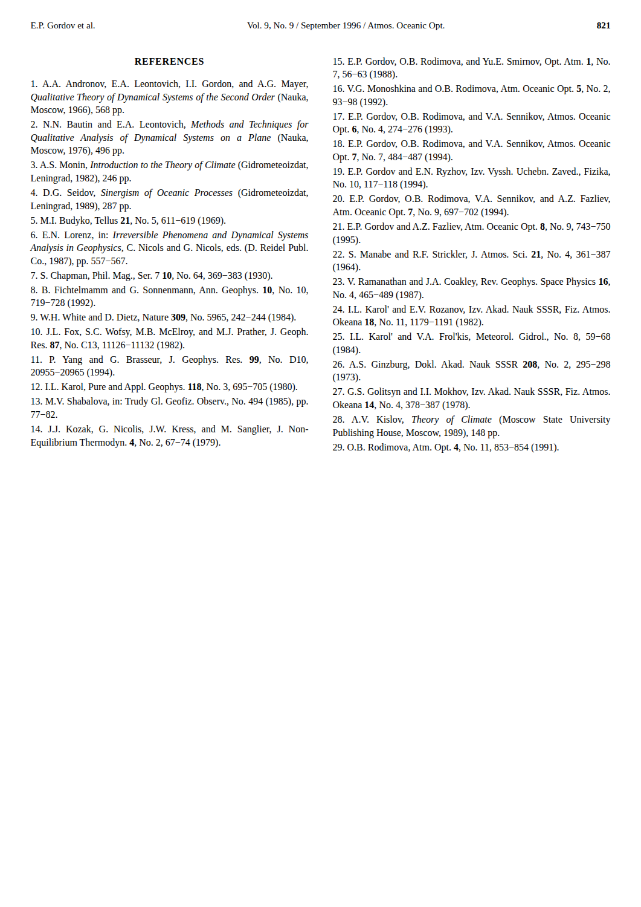E.P. Gordov et al. Vol. 9, No. 9 / September 1996 / Atmos. Oceanic Opt. 821
REFERENCES
A.A. Andronov, E.A. Leontovich, I.I. Gordon, and A.G. Mayer, Qualitative Theory of Dynamical Systems of the Second Order (Nauka, Moscow, 1966), 568 pp.
N.N. Bautin and E.A. Leontovich, Methods and Techniques for Qualitative Analysis of Dynamical Systems on a Plane (Nauka, Moscow, 1976), 496 pp.
A.S. Monin, Introduction to the Theory of Climate (Gidrometeoizdat, Leningrad, 1982), 246 pp.
D.G. Seidov, Sinergism of Oceanic Processes (Gidrometeoizdat, Leningrad, 1989), 287 pp.
M.I. Budyko, Tellus 21, No. 5, 611−619 (1969).
E.N. Lorenz, in: Irreversible Phenomena and Dynamical Systems Analysis in Geophysics, C. Nicols and G. Nicols, eds. (D. Reidel Publ. Co., 1987), pp. 557−567.
S. Chapman, Phil. Mag., Ser. 7 10, No. 64, 369−383 (1930).
B. Fichtelmamm and G. Sonnenmann, Ann. Geophys. 10, No. 10, 719−728 (1992).
W.H. White and D. Dietz, Nature 309, No. 5965, 242−244 (1984).
J.L. Fox, S.C. Wofsy, M.B. McElroy, and M.J. Prather, J. Geoph. Res. 87, No. C13, 11126−11132 (1982).
P. Yang and G. Brasseur, J. Geophys. Res. 99, No. D10, 20955−20965 (1994).
I.L. Karol, Pure and Appl. Geophys. 118, No. 3, 695−705 (1980).
M.V. Shabalova, in: Trudy Gl. Geofiz. Observ., No. 494 (1985), pp. 77−82.
J.J. Kozak, G. Nicolis, J.W. Kress, and M. Sanglier, J. Non-Equilibrium Thermodyn. 4, No. 2, 67−74 (1979).
E.P. Gordov, O.B. Rodimova, and Yu.E. Smirnov, Opt. Atm. 1, No. 7, 56−63 (1988).
V.G. Monoshkina and O.B. Rodimova, Atm. Oceanic Opt. 5, No. 2, 93−98 (1992).
E.P. Gordov, O.B. Rodimova, and V.A. Sennikov, Atmos. Oceanic Opt. 6, No. 4, 274−276 (1993).
E.P. Gordov, O.B. Rodimova, and V.A. Sennikov, Atmos. Oceanic Opt. 7, No. 7, 484−487 (1994).
E.P. Gordov and E.N. Ryzhov, Izv. Vyssh. Uchebn. Zaved., Fizika, No. 10, 117−118 (1994).
E.P. Gordov, O.B. Rodimova, V.A. Sennikov, and A.Z. Fazliev, Atm. Oceanic Opt. 7, No. 9, 697−702 (1994).
E.P. Gordov and A.Z. Fazliev, Atm. Oceanic Opt. 8, No. 9, 743−750 (1995).
S. Manabe and R.F. Strickler, J. Atmos. Sci. 21, No. 4, 361−387 (1964).
V. Ramanathan and J.A. Coakley, Rev. Geophys. Space Physics 16, No. 4, 465−489 (1987).
I.L. Karol' and E.V. Rozanov, Izv. Akad. Nauk SSSR, Fiz. Atmos. Okeana 18, No. 11, 1179−1191 (1982).
I.L. Karol' and V.A. Frol'kis, Meteorol. Gidrol., No. 8, 59−68 (1984).
A.S. Ginzburg, Dokl. Akad. Nauk SSSR 208, No. 2, 295−298 (1973).
G.S. Golitsyn and I.I. Mokhov, Izv. Akad. Nauk SSSR, Fiz. Atmos. Okeana 14, No. 4, 378−387 (1978).
A.V. Kislov, Theory of Climate (Moscow State University Publishing House, Moscow, 1989), 148 pp.
O.B. Rodimova, Atm. Opt. 4, No. 11, 853−854 (1991).